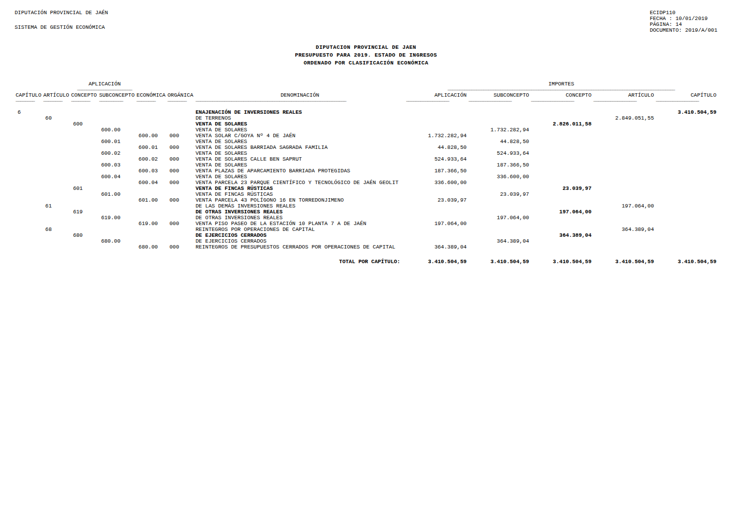DIPUTACIÓN PROVINCIAL DE JAÉN
SISTEMA DE GESTIÓN ECONÓMICA
ECIDP110 FECHA : 10/01/2019 PÁGINA: 14 DOCUMENTO: 2019/A/001
DIPUTACION PROVINCIAL DE JAEN
PRESUPUESTO PARA 2019. ESTADO DE INGRESOS
ORDENADO POR CLASIFICACIÓN ECONÓMICA
| APLICACIÓN | | IMPORTES |
| --- | --- | --- |
| _______________________ | | _______________________________________________________________________________________________ |
| CAPÍTULO | ARTÍCULO | CONCEPTO | SUBCONCEPTO | ECONÓMICA | ORGÁNICA | DENOMINACIÓN | APLICACIÓN | SUBCONCEPTO | CONCEPTO | ARTÍCULO | CAPÍTULO |
| ________ | ________ | ________ | __________ | ________ | ________ | _______________________________________________________________ | __________________ | __________________ | __________________ | __________________ | __________________ |
| 6 | | | | | | ENAJENACIÓN DE INVERSIONES REALES | | | | | 3.410.504,59 |
| | 60 | | | | | DE TERRENOS | | | | 2.849.051,55 | |
| | | 600 | | | | VENTA DE SOLARES | | | 2.826.011,58 | | |
| | | | 600.00 | | | VENTA DE SOLARES | | 1.732.282,94 | | | |
| | | | | 600.00 | 000 | VENTA SOLAR C/GOYA Nº 4 DE JAÉN | 1.732.282,94 | | | | |
| | | | 600.01 | | | VENTA DE SOLARES | | 44.828,50 | | | |
| | | | | 600.01 | 000 | VENTA DE SOLARES BARRIADA SAGRADA FAMILIA | 44.828,50 | | | | |
| | | | 600.02 | | | VENTA DE SOLARES | | 524.933,64 | | | |
| | | | | 600.02 | 000 | VENTA DE SOLARES CALLE BEN SAPRUT | 524.933,64 | | | | |
| | | | 600.03 | | | VENTA DE SOLARES | | 187.366,50 | | | |
| | | | | 600.03 | 000 | VENTA PLAZAS DE APARCAMIENTO BARRIADA PROTEGIDAS | 187.366,50 | | | | |
| | | | 600.04 | | | VENTA DE SOLARES | | 336.600,00 | | | |
| | | | | 600.04 | 000 | VENTA PARCELA 23 PARQUE CIENTÍFICO Y TECNOLÓGICO DE JAÉN GEOLIT | 336.600,00 | | | | |
| | | 601 | | | | VENTA DE FINCAS RÚSTICAS | | | 23.039,97 | | |
| | | | 601.00 | | | VENTA DE FINCAS RÚSTICAS | | 23.039,97 | | | |
| | | | | 601.00 | 000 | VENTA PARCELA 43 POLÍGONO 16 EN TORREDONJIMENO | 23.039,97 | | | | |
| | 61 | | | | | DE LAS DEMÁS INVERSIONES REALES | | | | 197.064,00 | |
| | | 619 | | | | DE OTRAS INVERSIONES REALES | | | 197.064,00 | | |
| | | | 619.00 | | | DE OTRAS INVERSIONES REALES | | 197.064,00 | | | |
| | | | | 619.00 | 000 | VENTA PISO PASEO DE LA ESTACIÓN 10 PLANTA 7 A DE JAÉN | 197.064,00 | | | | |
| | 68 | | | | | REINTEGROS POR OPERACIONES DE CAPITAL | | | | 364.389,04 | |
| | | 680 | | | | DE EJERCICIOS CERRADOS | | | 364.389,04 | | |
| | | | 680.00 | | | DE EJERCICIOS CERRADOS | | 364.389,04 | | | |
| | | | | 680.00 | 000 | REINTEGROS DE PRESUPUESTOS CERRADOS POR OPERACIONES DE CAPITAL | 364.389,04 | | | | |
| TOTAL POR CAPÍTULO: | 3.410.504,59 | 3.410.504,59 | 3.410.504,59 | 3.410.504,59 | 3.410.504,59 |